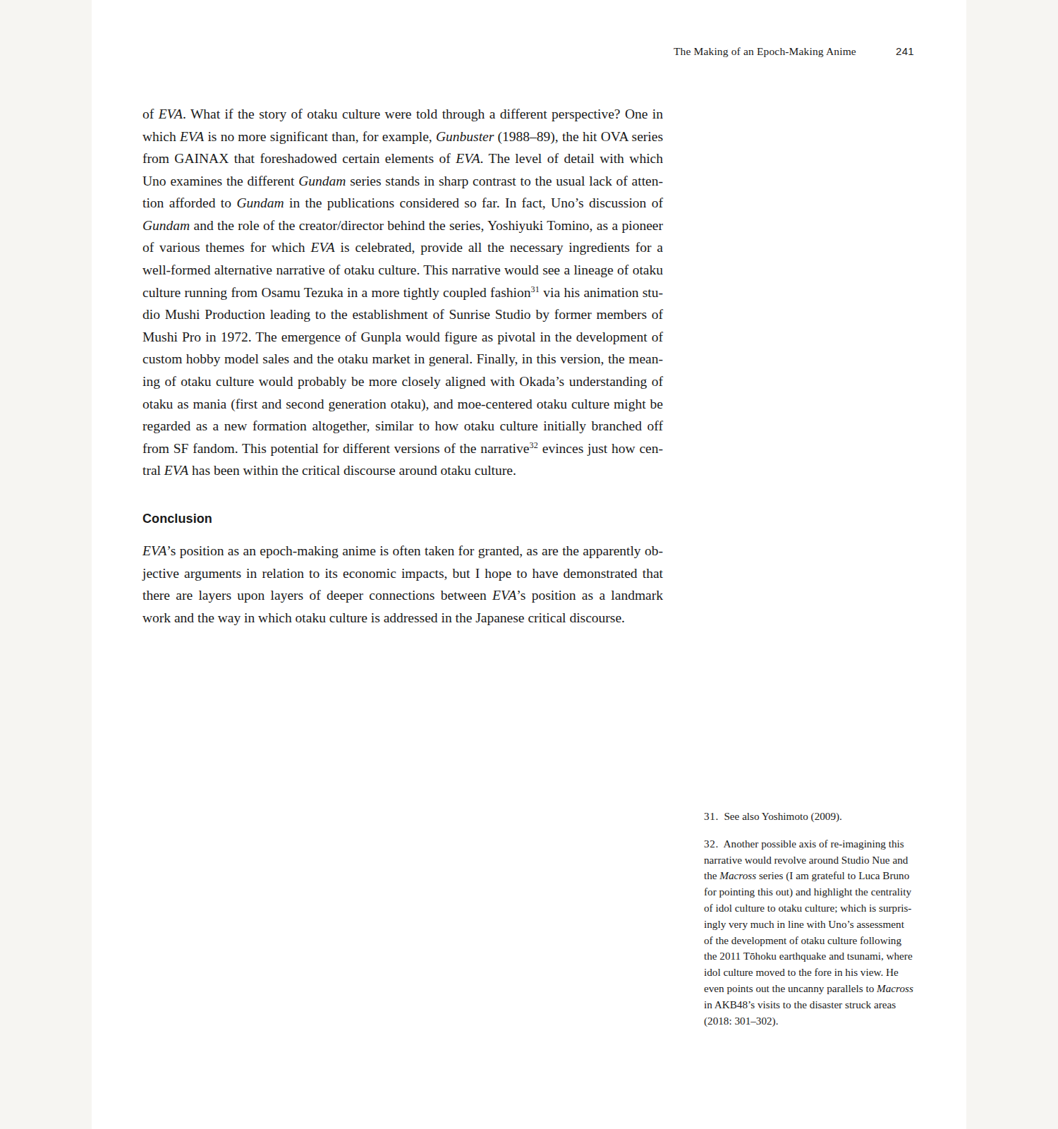The Making of an Epoch-Making Anime 241
of EVA. What if the story of otaku culture were told through a different perspective? One in which EVA is no more significant than, for example, Gunbuster (1988–89), the hit OVA series from GAINAX that foreshadowed certain elements of EVA. The level of detail with which Uno examines the different Gundam series stands in sharp contrast to the usual lack of attention afforded to Gundam in the publications considered so far. In fact, Uno’s discussion of Gundam and the role of the creator/director behind the series, Yoshiyuki Tomino, as a pioneer of various themes for which EVA is celebrated, provide all the necessary ingredients for a well-formed alternative narrative of otaku culture. This narrative would see a lineage of otaku culture running from Osamu Tezuka in a more tightly coupled fashion31 via his animation studio Mushi Production leading to the establishment of Sunrise Studio by former members of Mushi Pro in 1972. The emergence of Gunpla would figure as pivotal in the development of custom hobby model sales and the otaku market in general. Finally, in this version, the meaning of otaku culture would probably be more closely aligned with Okada’s understanding of otaku as mania (first and second generation otaku), and moe-centered otaku culture might be regarded as a new formation altogether, similar to how otaku culture initially branched off from SF fandom. This potential for different versions of the narrative32 evinces just how central EVA has been within the critical discourse around otaku culture.
Conclusion
EVA’s position as an epoch-making anime is often taken for granted, as are the apparently objective arguments in relation to its economic impacts, but I hope to have demonstrated that there are layers upon layers of deeper connections between EVA’s position as a landmark work and the way in which otaku culture is addressed in the Japanese critical discourse.
31. See also Yoshimoto (2009).
32. Another possible axis of re-imagining this narrative would revolve around Studio Nue and the Macross series (I am grateful to Luca Bruno for pointing this out) and highlight the centrality of idol culture to otaku culture; which is surprisingly very much in line with Uno’s assessment of the development of otaku culture following the 2011 Tōhoku earthquake and tsunami, where idol culture moved to the fore in his view. He even points out the uncanny parallels to Macross in AKB48’s visits to the disaster struck areas (2018: 301–302).